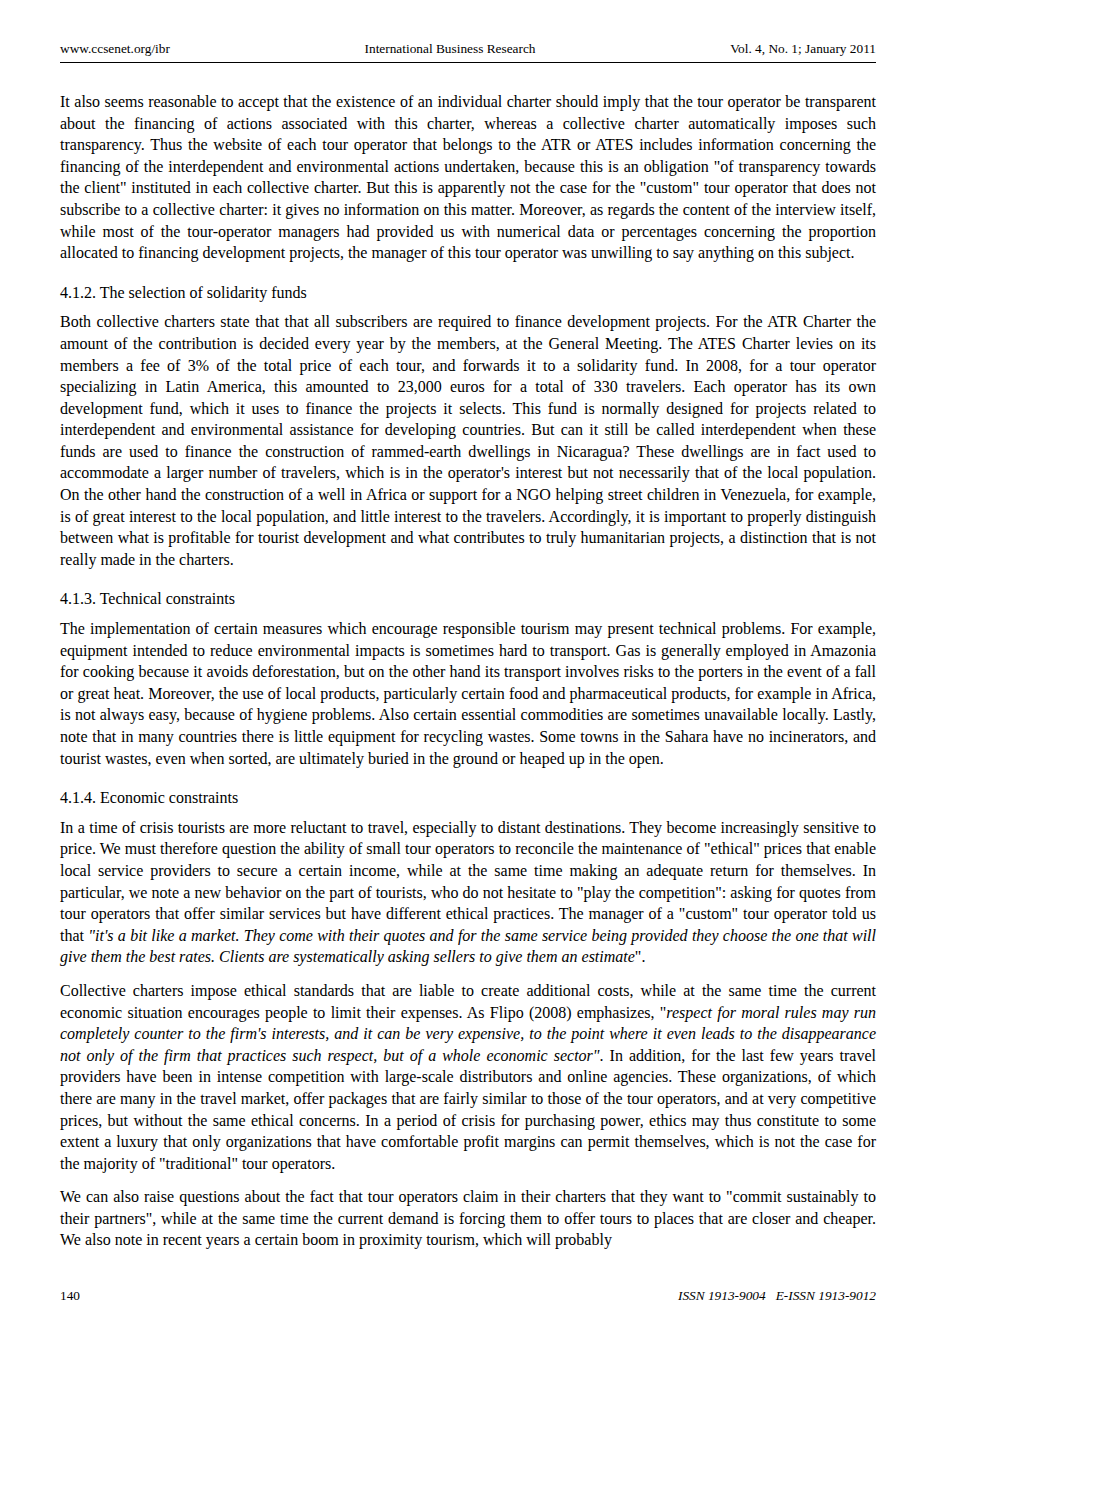www.ccsenet.org/ibr International Business Research Vol. 4, No. 1; January 2011
It also seems reasonable to accept that the existence of an individual charter should imply that the tour operator be transparent about the financing of actions associated with this charter, whereas a collective charter automatically imposes such transparency. Thus the website of each tour operator that belongs to the ATR or ATES includes information concerning the financing of the interdependent and environmental actions undertaken, because this is an obligation "of transparency towards the client" instituted in each collective charter. But this is apparently not the case for the "custom" tour operator that does not subscribe to a collective charter: it gives no information on this matter. Moreover, as regards the content of the interview itself, while most of the tour-operator managers had provided us with numerical data or percentages concerning the proportion allocated to financing development projects, the manager of this tour operator was unwilling to say anything on this subject.
4.1.2. The selection of solidarity funds
Both collective charters state that that all subscribers are required to finance development projects. For the ATR Charter the amount of the contribution is decided every year by the members, at the General Meeting. The ATES Charter levies on its members a fee of 3% of the total price of each tour, and forwards it to a solidarity fund. In 2008, for a tour operator specializing in Latin America, this amounted to 23,000 euros for a total of 330 travelers. Each operator has its own development fund, which it uses to finance the projects it selects. This fund is normally designed for projects related to interdependent and environmental assistance for developing countries. But can it still be called interdependent when these funds are used to finance the construction of rammed-earth dwellings in Nicaragua? These dwellings are in fact used to accommodate a larger number of travelers, which is in the operator's interest but not necessarily that of the local population. On the other hand the construction of a well in Africa or support for a NGO helping street children in Venezuela, for example, is of great interest to the local population, and little interest to the travelers. Accordingly, it is important to properly distinguish between what is profitable for tourist development and what contributes to truly humanitarian projects, a distinction that is not really made in the charters.
4.1.3. Technical constraints
The implementation of certain measures which encourage responsible tourism may present technical problems. For example, equipment intended to reduce environmental impacts is sometimes hard to transport. Gas is generally employed in Amazonia for cooking because it avoids deforestation, but on the other hand its transport involves risks to the porters in the event of a fall or great heat. Moreover, the use of local products, particularly certain food and pharmaceutical products, for example in Africa, is not always easy, because of hygiene problems. Also certain essential commodities are sometimes unavailable locally. Lastly, note that in many countries there is little equipment for recycling wastes. Some towns in the Sahara have no incinerators, and tourist wastes, even when sorted, are ultimately buried in the ground or heaped up in the open.
4.1.4. Economic constraints
In a time of crisis tourists are more reluctant to travel, especially to distant destinations. They become increasingly sensitive to price. We must therefore question the ability of small tour operators to reconcile the maintenance of "ethical" prices that enable local service providers to secure a certain income, while at the same time making an adequate return for themselves. In particular, we note a new behavior on the part of tourists, who do not hesitate to "play the competition": asking for quotes from tour operators that offer similar services but have different ethical practices. The manager of a "custom" tour operator told us that "it's a bit like a market. They come with their quotes and for the same service being provided they choose the one that will give them the best rates. Clients are systematically asking sellers to give them an estimate".
Collective charters impose ethical standards that are liable to create additional costs, while at the same time the current economic situation encourages people to limit their expenses. As Flipo (2008) emphasizes, "respect for moral rules may run completely counter to the firm's interests, and it can be very expensive, to the point where it even leads to the disappearance not only of the firm that practices such respect, but of a whole economic sector". In addition, for the last few years travel providers have been in intense competition with large-scale distributors and online agencies. These organizations, of which there are many in the travel market, offer packages that are fairly similar to those of the tour operators, and at very competitive prices, but without the same ethical concerns. In a period of crisis for purchasing power, ethics may thus constitute to some extent a luxury that only organizations that have comfortable profit margins can permit themselves, which is not the case for the majority of "traditional" tour operators.
We can also raise questions about the fact that tour operators claim in their charters that they want to "commit sustainably to their partners", while at the same time the current demand is forcing them to offer tours to places that are closer and cheaper. We also note in recent years a certain boom in proximity tourism, which will probably
140 ISSN 1913-9004 E-ISSN 1913-9012